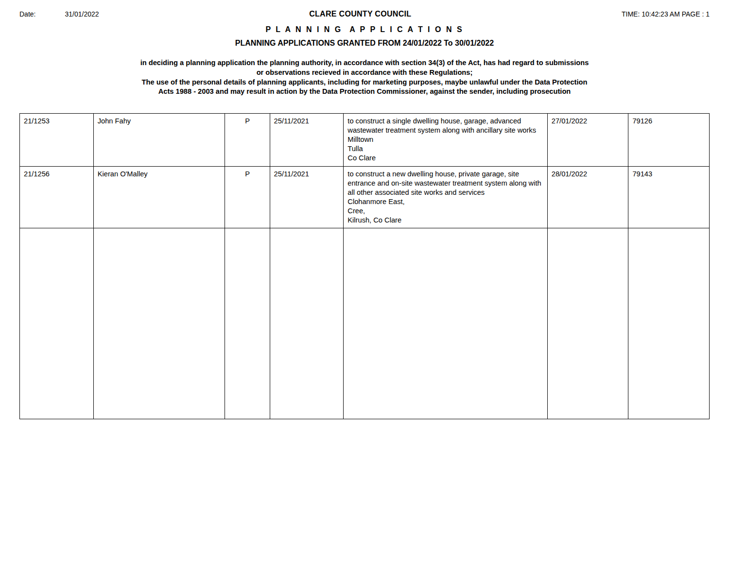Date: 31/01/2022
CLARE COUNTY COUNCIL
TIME: 10:42:23 AM PAGE : 1
P L A N N I N G A P P L I C A T I O N S
PLANNING APPLICATIONS GRANTED FROM 24/01/2022 To 30/01/2022
in deciding a planning application the planning authority, in accordance with section 34(3) of the Act, has had regard to submissions
or observations recieved in accordance with these Regulations;
The use of the personal details of planning applicants, including for marketing purposes, maybe unlawful under the Data Protection
Acts 1988 - 2003 and may result in action by the Data Protection Commissioner, against the sender, including prosecution
| 21/1253 | John Fahy | P | 25/11/2021 | to construct a single dwelling house, garage, advanced wastewater treatment system along with ancillary site works Milltown Tulla Co Clare | 27/01/2022 | 79126 |
| 21/1256 | Kieran O'Malley | P | 25/11/2021 | to construct a new dwelling house, private garage, site entrance and on-site wastewater treatment system along with all other associated site works and services Clohanmore East, Cree, Kilrush, Co Clare | 28/01/2022 | 79143 |